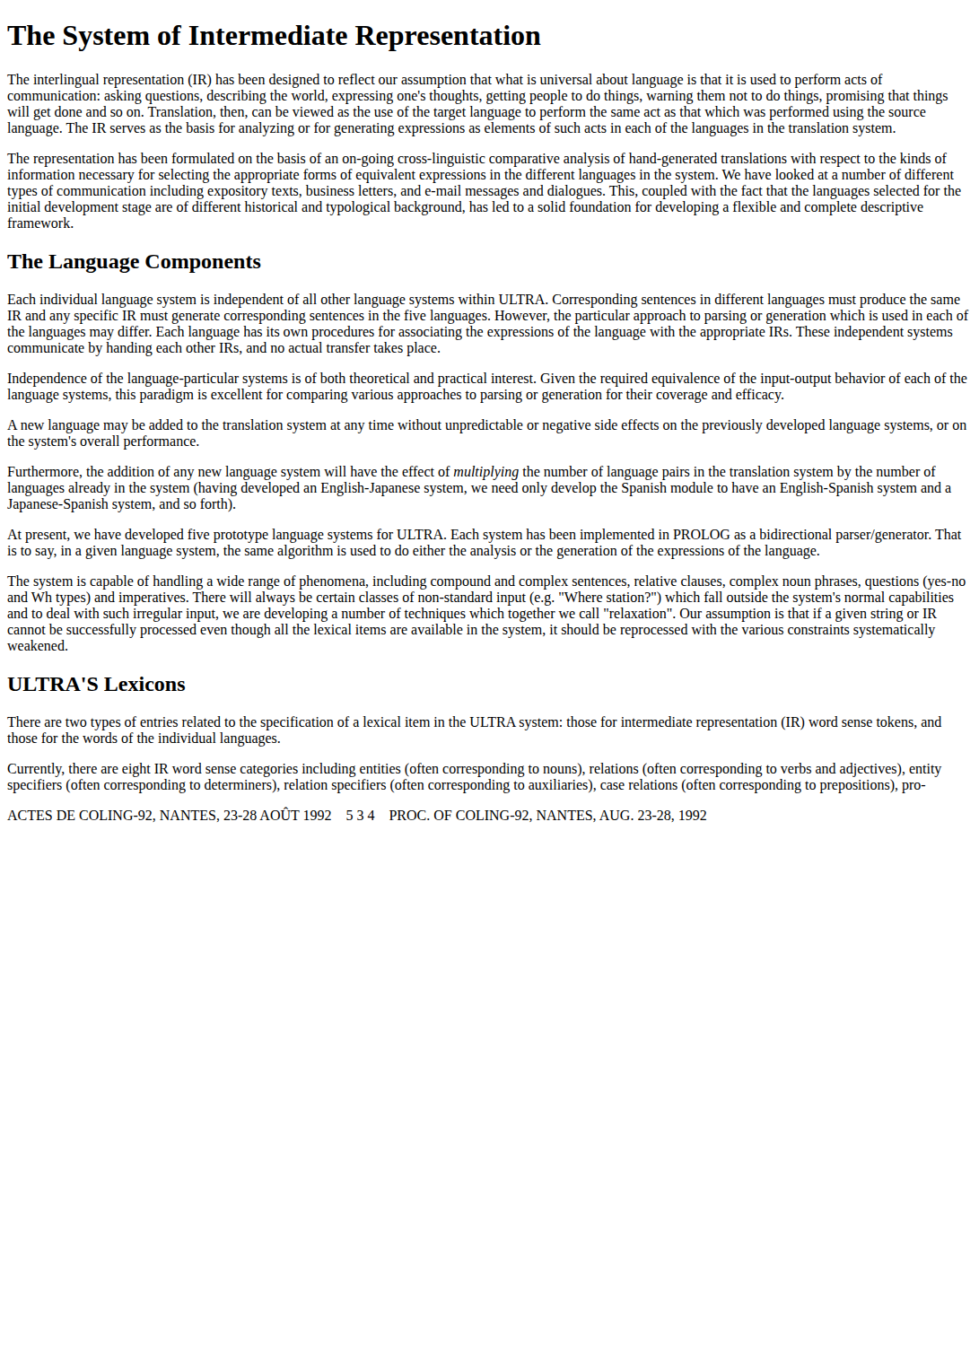The System of Intermediate Representation
The interlingual representation (IR) has been designed to reflect our assumption that what is universal about language is that it is used to perform acts of communication: asking questions, describing the world, expressing one's thoughts, getting people to do things, warning them not to do things, promising that things will get done and so on. Translation, then, can be viewed as the use of the target language to perform the same act as that which was performed using the source language. The IR serves as the basis for analyzing or for generating expressions as elements of such acts in each of the languages in the translation system.
The representation has been formulated on the basis of an on-going cross-linguistic comparative analysis of hand-generated translations with respect to the kinds of information necessary for selecting the appropriate forms of equivalent expressions in the different languages in the system. We have looked at a number of different types of communication including expository texts, business letters, and e-mail messages and dialogues. This, coupled with the fact that the languages selected for the initial development stage are of different historical and typological background, has led to a solid foundation for developing a flexible and complete descriptive framework.
The Language Components
Each individual language system is independent of all other language systems within ULTRA. Corresponding sentences in different languages must produce the same IR and any specific IR must generate corresponding sentences in the five languages. However, the particular approach to parsing or generation which is used in each of the languages may differ. Each language has its own procedures for associating the expressions of the language with the appropriate IRs. These independent systems communicate by handing each other IRs, and no actual transfer takes place.
Independence of the language-particular systems is of both theoretical and practical interest. Given the required equivalence of the input-output behavior of each of the language systems, this paradigm is excellent for comparing various approaches to parsing or generation for their coverage and efficacy.
A new language may be added to the translation system at any time without unpredictable or negative side effects on the previously developed language systems, or on the system's overall performance.
Furthermore, the addition of any new language system will have the effect of multiplying the number of language pairs in the translation system by the number of languages already in the system (having developed an English-Japanese system, we need only develop the Spanish module to have an English-Spanish system and a Japanese-Spanish system, and so forth).
At present, we have developed five prototype language systems for ULTRA. Each system has been implemented in PROLOG as a bidirectional parser/generator. That is to say, in a given language system, the same algorithm is used to do either the analysis or the generation of the expressions of the language.
The system is capable of handling a wide range of phenomena, including compound and complex sentences, relative clauses, complex noun phrases, questions (yes-no and Wh types) and imperatives. There will always be certain classes of non-standard input (e.g. "Where station?") which fall outside the system's normal capabilities and to deal with such irregular input, we are developing a number of techniques which together we call "relaxation". Our assumption is that if a given string or IR cannot be successfully processed even though all the lexical items are available in the system, it should be reprocessed with the various constraints systematically weakened.
ULTRA'S Lexicons
There are two types of entries related to the specification of a lexical item in the ULTRA system: those for intermediate representation (IR) word sense tokens, and those for the words of the individual languages.
Currently, there are eight IR word sense categories including entities (often corresponding to nouns), relations (often corresponding to verbs and adjectives), entity specifiers (often corresponding to determiners), relation specifiers (often corresponding to auxiliaries), case relations (often corresponding to prepositions), pro-
ACTES DE COLING-92, NANTES, 23-28 AOÛT 1992 5 3 4 PROC. OF COLING-92, NANTES, AUG. 23-28, 1992